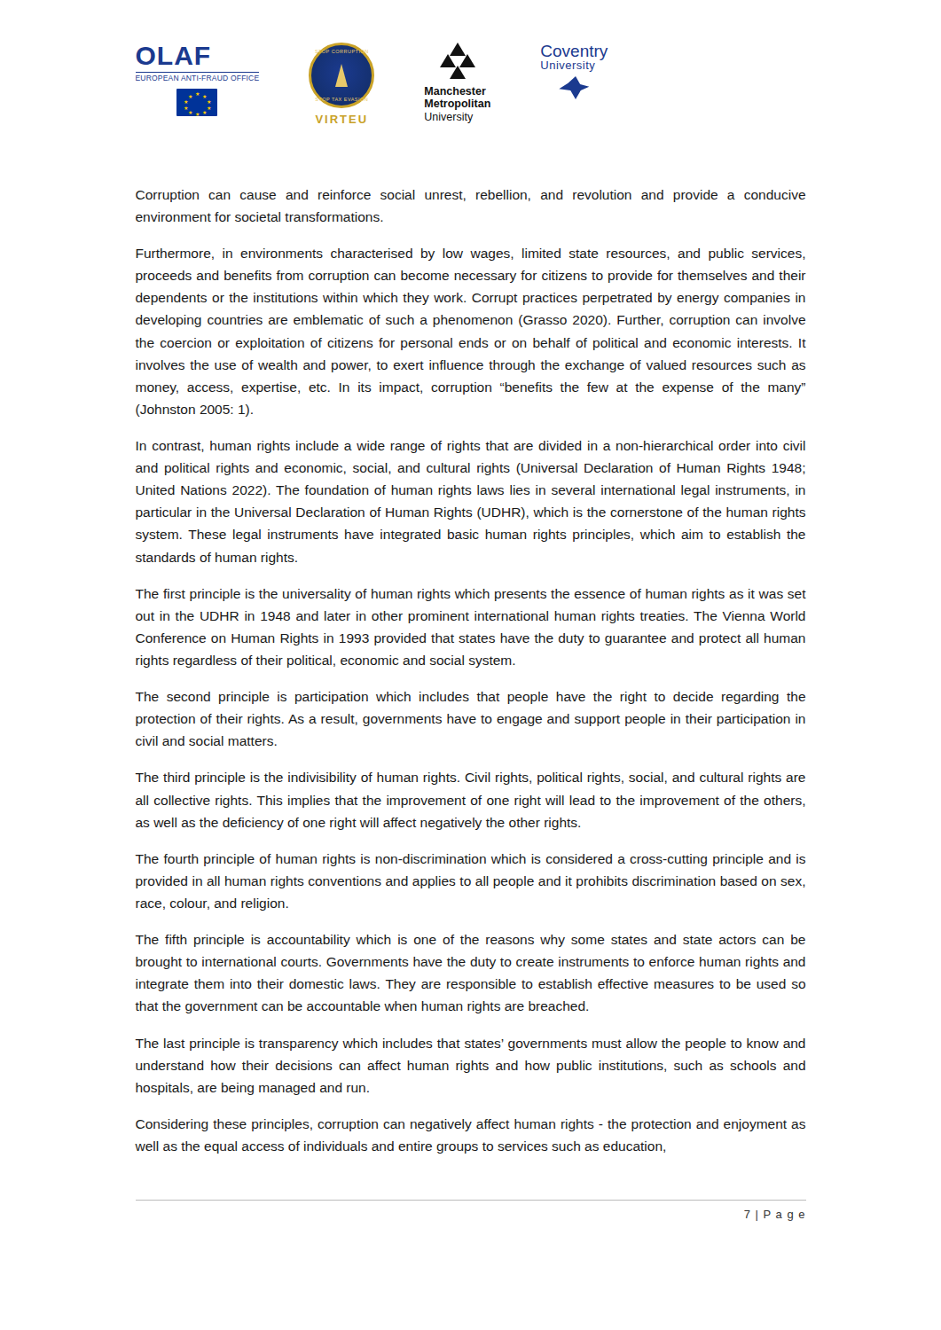OLAF EUROPEAN ANTI-FRAUD OFFICE
★ ★ ★ ★ ★ ★ ★ ★ ★ ★
STOP CORRUPTION STOP TAX EVASION
VIRTEU
Manchester
Metropolitan
University
CoventryUniversity
Corruption can cause and reinforce social unrest, rebellion, and revolution and provide a conducive environment for societal transformations.
Furthermore, in environments characterised by low wages, limited state resources, and public services, proceeds and benefits from corruption can become necessary for citizens to provide for themselves and their dependents or the institutions within which they work. Corrupt practices perpetrated by energy companies in developing countries are emblematic of such a phenomenon (Grasso 2020). Further, corruption can involve the coercion or exploitation of citizens for personal ends or on behalf of political and economic interests. It involves the use of wealth and power, to exert influence through the exchange of valued resources such as money, access, expertise, etc. In its impact, corruption “benefits the few at the expense of the many” (Johnston 2005: 1).
In contrast, human rights include a wide range of rights that are divided in a non-hierarchical order into civil and political rights and economic, social, and cultural rights (Universal Declaration of Human Rights 1948; United Nations 2022). The foundation of human rights laws lies in several international legal instruments, in particular in the Universal Declaration of Human Rights (UDHR), which is the cornerstone of the human rights system. These legal instruments have integrated basic human rights principles, which aim to establish the standards of human rights.
The first principle is the universality of human rights which presents the essence of human rights as it was set out in the UDHR in 1948 and later in other prominent international human rights treaties. The Vienna World Conference on Human Rights in 1993 provided that states have the duty to guarantee and protect all human rights regardless of their political, economic and social system.
The second principle is participation which includes that people have the right to decide regarding the protection of their rights. As a result, governments have to engage and support people in their participation in civil and social matters.
The third principle is the indivisibility of human rights. Civil rights, political rights, social, and cultural rights are all collective rights. This implies that the improvement of one right will lead to the improvement of the others, as well as the deficiency of one right will affect negatively the other rights.
The fourth principle of human rights is non-discrimination which is considered a cross-cutting principle and is provided in all human rights conventions and applies to all people and it prohibits discrimination based on sex, race, colour, and religion.
The fifth principle is accountability which is one of the reasons why some states and state actors can be brought to international courts. Governments have the duty to create instruments to enforce human rights and integrate them into their domestic laws. They are responsible to establish effective measures to be used so that the government can be accountable when human rights are breached.
The last principle is transparency which includes that states’ governments must allow the people to know and understand how their decisions can affect human rights and how public institutions, such as schools and hospitals, are being managed and run.
Considering these principles, corruption can negatively affect human rights - the protection and enjoyment as well as the equal access of individuals and entire groups to services such as education,
7 | P a g e